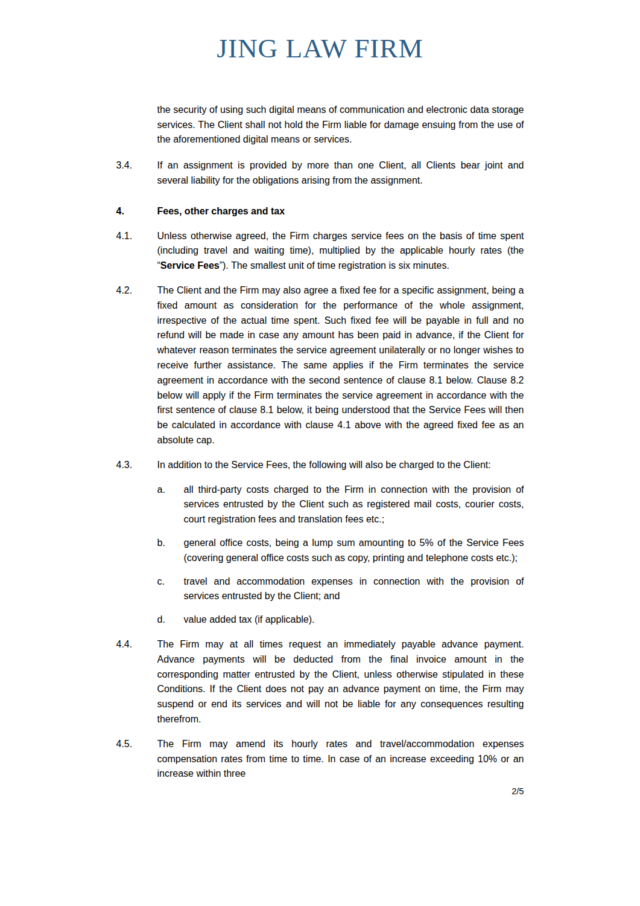JING LAW FIRM
the security of using such digital means of communication and electronic data storage services. The Client shall not hold the Firm liable for damage ensuing from the use of the aforementioned digital means or services.
3.4.
If an assignment is provided by more than one Client, all Clients bear joint and several liability for the obligations arising from the assignment.
4.
Fees, other charges and tax
4.1.
Unless otherwise agreed, the Firm charges service fees on the basis of time spent (including travel and waiting time), multiplied by the applicable hourly rates (the “Service Fees”). The smallest unit of time registration is six minutes.
4.2.
The Client and the Firm may also agree a fixed fee for a specific assignment, being a fixed amount as consideration for the performance of the whole assignment, irrespective of the actual time spent. Such fixed fee will be payable in full and no refund will be made in case any amount has been paid in advance, if the Client for whatever reason terminates the service agreement unilaterally or no longer wishes to receive further assistance. The same applies if the Firm terminates the service agreement in accordance with the second sentence of clause 8.1 below. Clause 8.2 below will apply if the Firm terminates the service agreement in accordance with the first sentence of clause 8.1 below, it being understood that the Service Fees will then be calculated in accordance with clause 4.1 above with the agreed fixed fee as an absolute cap.
4.3.
In addition to the Service Fees, the following will also be charged to the Client:
a.
all third-party costs charged to the Firm in connection with the provision of services entrusted by the Client such as registered mail costs, courier costs, court registration fees and translation fees etc.;
b.
general office costs, being a lump sum amounting to 5% of the Service Fees (covering general office costs such as copy, printing and telephone costs etc.);
c.
travel and accommodation expenses in connection with the provision of services entrusted by the Client; and
d.
value added tax (if applicable).
4.4.
The Firm may at all times request an immediately payable advance payment. Advance payments will be deducted from the final invoice amount in the corresponding matter entrusted by the Client, unless otherwise stipulated in these Conditions. If the Client does not pay an advance payment on time, the Firm may suspend or end its services and will not be liable for any consequences resulting therefrom.
4.5.
The Firm may amend its hourly rates and travel/accommodation expenses compensation rates from time to time. In case of an increase exceeding 10% or an increase within three
2/5